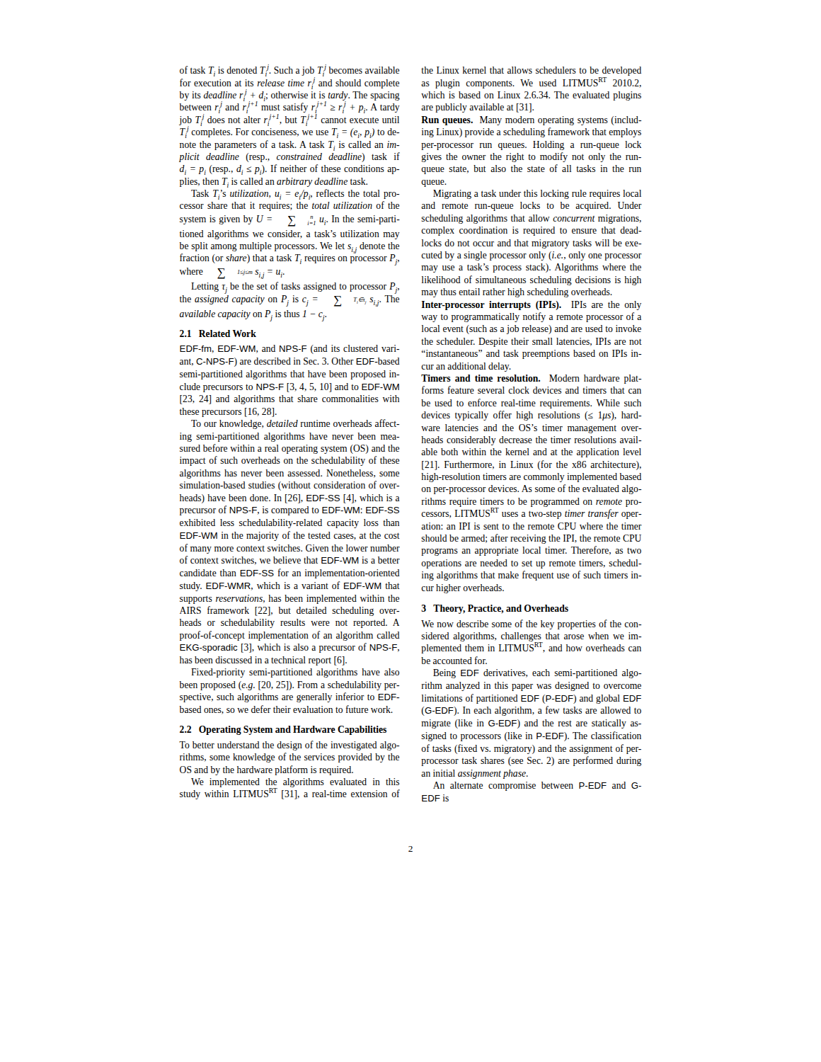of task Ti is denoted Tij. Such a job Tij becomes available for execution at its release time rij and should complete by its deadline rij + di; otherwise it is tardy. The spacing between rij and rij+1 must satisfy rij+1 ≥ rij + pi. A tardy job Tij does not alter rij+1, but Tij+1 cannot execute until Tij completes. For conciseness, we use Ti = (ei, pi) to denote the parameters of a task. A task Ti is called an implicit deadline (resp., constrained deadline) task if di = pi (resp., di ≤ pi). If neither of these conditions applies, then Ti is called an arbitrary deadline task.
Task Ti’s utilization, ui = ei/pi, reflects the total processor share that it requires; the total utilization of the system is given by U = ∑ni=1 ui. In the semi-partitioned algorithms we consider, a task’s utilization may be split among multiple processors. We let si,j denote the fraction (or share) that a task Ti requires on processor Pj, where ∑1≤j≤m si,j = ui.
Letting τj be the set of tasks assigned to processor Pj, the assigned capacity on Pj is cj = ∑Ti∈τj si,j. The available capacity on Pj is thus 1 − cj.
2.1 Related Work
EDF-fm, EDF-WM, and NPS-F (and its clustered variant, C-NPS-F) are described in Sec. 3. Other EDF-based semi-partitioned algorithms that have been proposed include precursors to NPS-F [3, 4, 5, 10] and to EDF-WM [23, 24] and algorithms that share commonalities with these precursors [16, 28].
To our knowledge, detailed runtime overheads affecting semi-partitioned algorithms have never been measured before within a real operating system (OS) and the impact of such overheads on the schedulability of these algorithms has never been assessed. Nonetheless, some simulation-based studies (without consideration of overheads) have been done. In [26], EDF-SS [4], which is a precursor of NPS-F, is compared to EDF-WM: EDF-SS exhibited less schedulability-related capacity loss than EDF-WM in the majority of the tested cases, at the cost of many more context switches. Given the lower number of context switches, we believe that EDF-WM is a better candidate than EDF-SS for an implementation-oriented study. EDF-WMR, which is a variant of EDF-WM that supports reservations, has been implemented within the AIRS framework [22], but detailed scheduling overheads or schedulability results were not reported. A proof-of-concept implementation of an algorithm called EKG-sporadic [3], which is also a precursor of NPS-F, has been discussed in a technical report [6].
Fixed-priority semi-partitioned algorithms have also been proposed (e.g. [20, 25]). From a schedulability perspective, such algorithms are generally inferior to EDF-based ones, so we defer their evaluation to future work.
2.2 Operating System and Hardware Capabilities
To better understand the design of the investigated algorithms, some knowledge of the services provided by the OS and by the hardware platform is required.
We implemented the algorithms evaluated in this study within LITMUSRT [31], a real-time extension of the Linux kernel that allows schedulers to be developed as plugin components. We used LITMUSRT 2010.2, which is based on Linux 2.6.34. The evaluated plugins are publicly available at [31].
Run queues. Many modern operating systems (including Linux) provide a scheduling framework that employs per-processor run queues. Holding a run-queue lock gives the owner the right to modify not only the run-queue state, but also the state of all tasks in the run queue.
Migrating a task under this locking rule requires local and remote run-queue locks to be acquired. Under scheduling algorithms that allow concurrent migrations, complex coordination is required to ensure that deadlocks do not occur and that migratory tasks will be executed by a single processor only (i.e., only one processor may use a task’s process stack). Algorithms where the likelihood of simultaneous scheduling decisions is high may thus entail rather high scheduling overheads.
Inter-processor interrupts (IPIs). IPIs are the only way to programmatically notify a remote processor of a local event (such as a job release) and are used to invoke the scheduler. Despite their small latencies, IPIs are not “instantaneous” and task preemptions based on IPIs incur an additional delay.
Timers and time resolution. Modern hardware platforms feature several clock devices and timers that can be used to enforce real-time requirements. While such devices typically offer high resolutions (≤ 1μs), hardware latencies and the OS’s timer management overheads considerably decrease the timer resolutions available both within the kernel and at the application level [21]. Furthermore, in Linux (for the x86 architecture), high-resolution timers are commonly implemented based on per-processor devices. As some of the evaluated algorithms require timers to be programmed on remote processors, LITMUSRT uses a two-step timer transfer operation: an IPI is sent to the remote CPU where the timer should be armed; after receiving the IPI, the remote CPU programs an appropriate local timer. Therefore, as two operations are needed to set up remote timers, scheduling algorithms that make frequent use of such timers incur higher overheads.
3 Theory, Practice, and Overheads
We now describe some of the key properties of the considered algorithms, challenges that arose when we implemented them in LITMUSRT, and how overheads can be accounted for.
Being EDF derivatives, each semi-partitioned algorithm analyzed in this paper was designed to overcome limitations of partitioned EDF (P-EDF) and global EDF (G-EDF). In each algorithm, a few tasks are allowed to migrate (like in G-EDF) and the rest are statically assigned to processors (like in P-EDF). The classification of tasks (fixed vs. migratory) and the assignment of per-processor task shares (see Sec. 2) are performed during an initial assignment phase.
An alternate compromise between P-EDF and G-EDF is
2